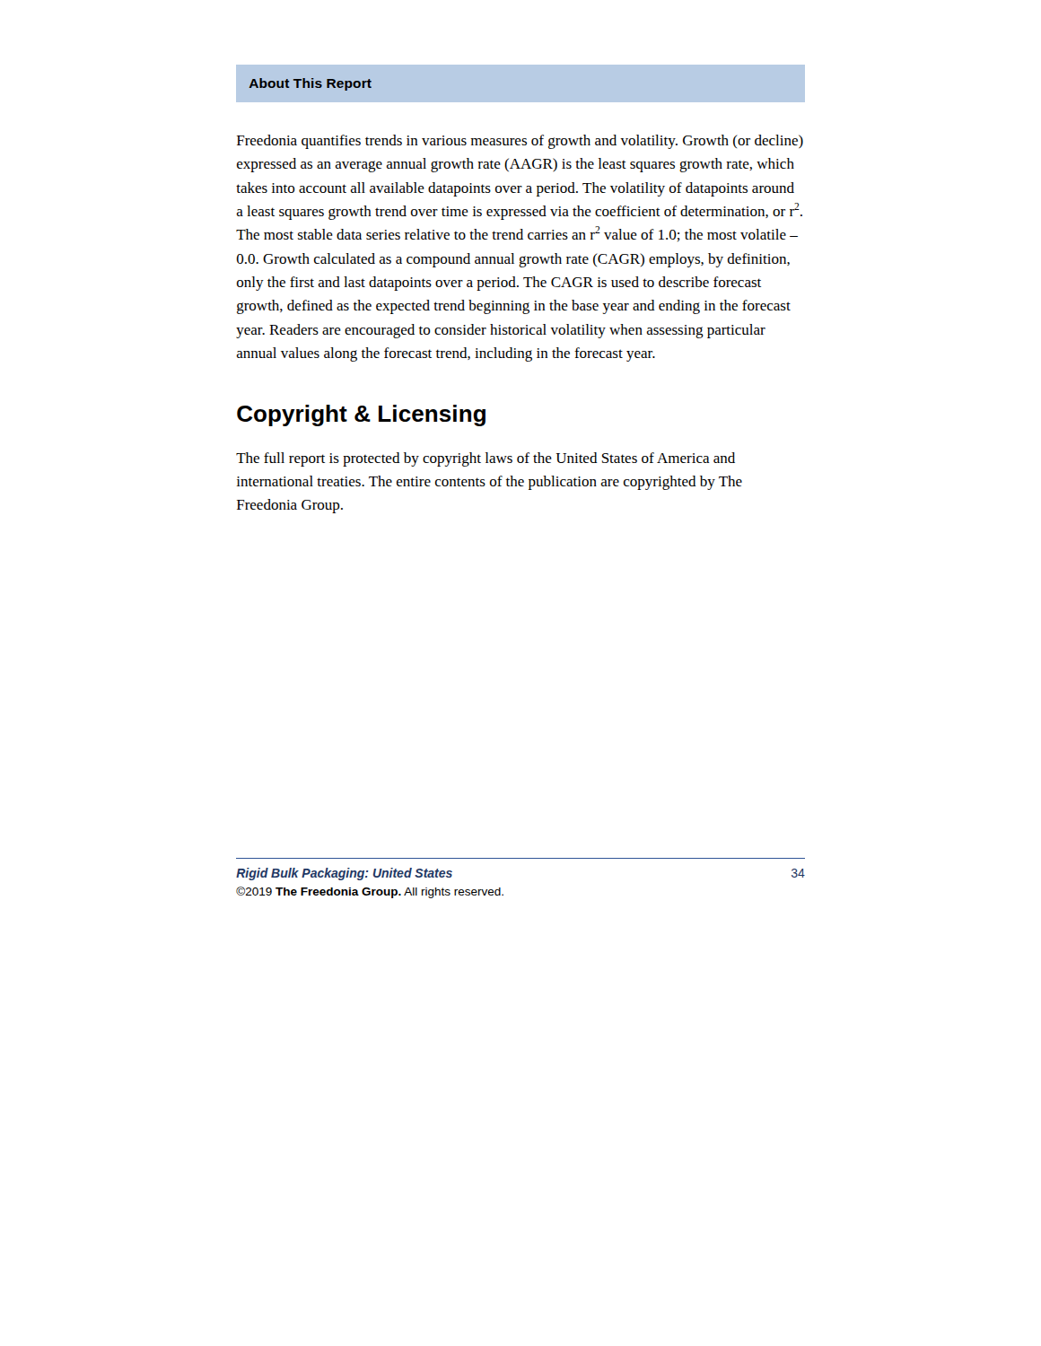About This Report
Freedonia quantifies trends in various measures of growth and volatility. Growth (or decline) expressed as an average annual growth rate (AAGR) is the least squares growth rate, which takes into account all available datapoints over a period. The volatility of datapoints around a least squares growth trend over time is expressed via the coefficient of determination, or r2. The most stable data series relative to the trend carries an r2 value of 1.0; the most volatile – 0.0. Growth calculated as a compound annual growth rate (CAGR) employs, by definition, only the first and last datapoints over a period. The CAGR is used to describe forecast growth, defined as the expected trend beginning in the base year and ending in the forecast year. Readers are encouraged to consider historical volatility when assessing particular annual values along the forecast trend, including in the forecast year.
Copyright & Licensing
The full report is protected by copyright laws of the United States of America and international treaties. The entire contents of the publication are copyrighted by The Freedonia Group.
Rigid Bulk Packaging: United States 34
©2019 The Freedonia Group. All rights reserved.